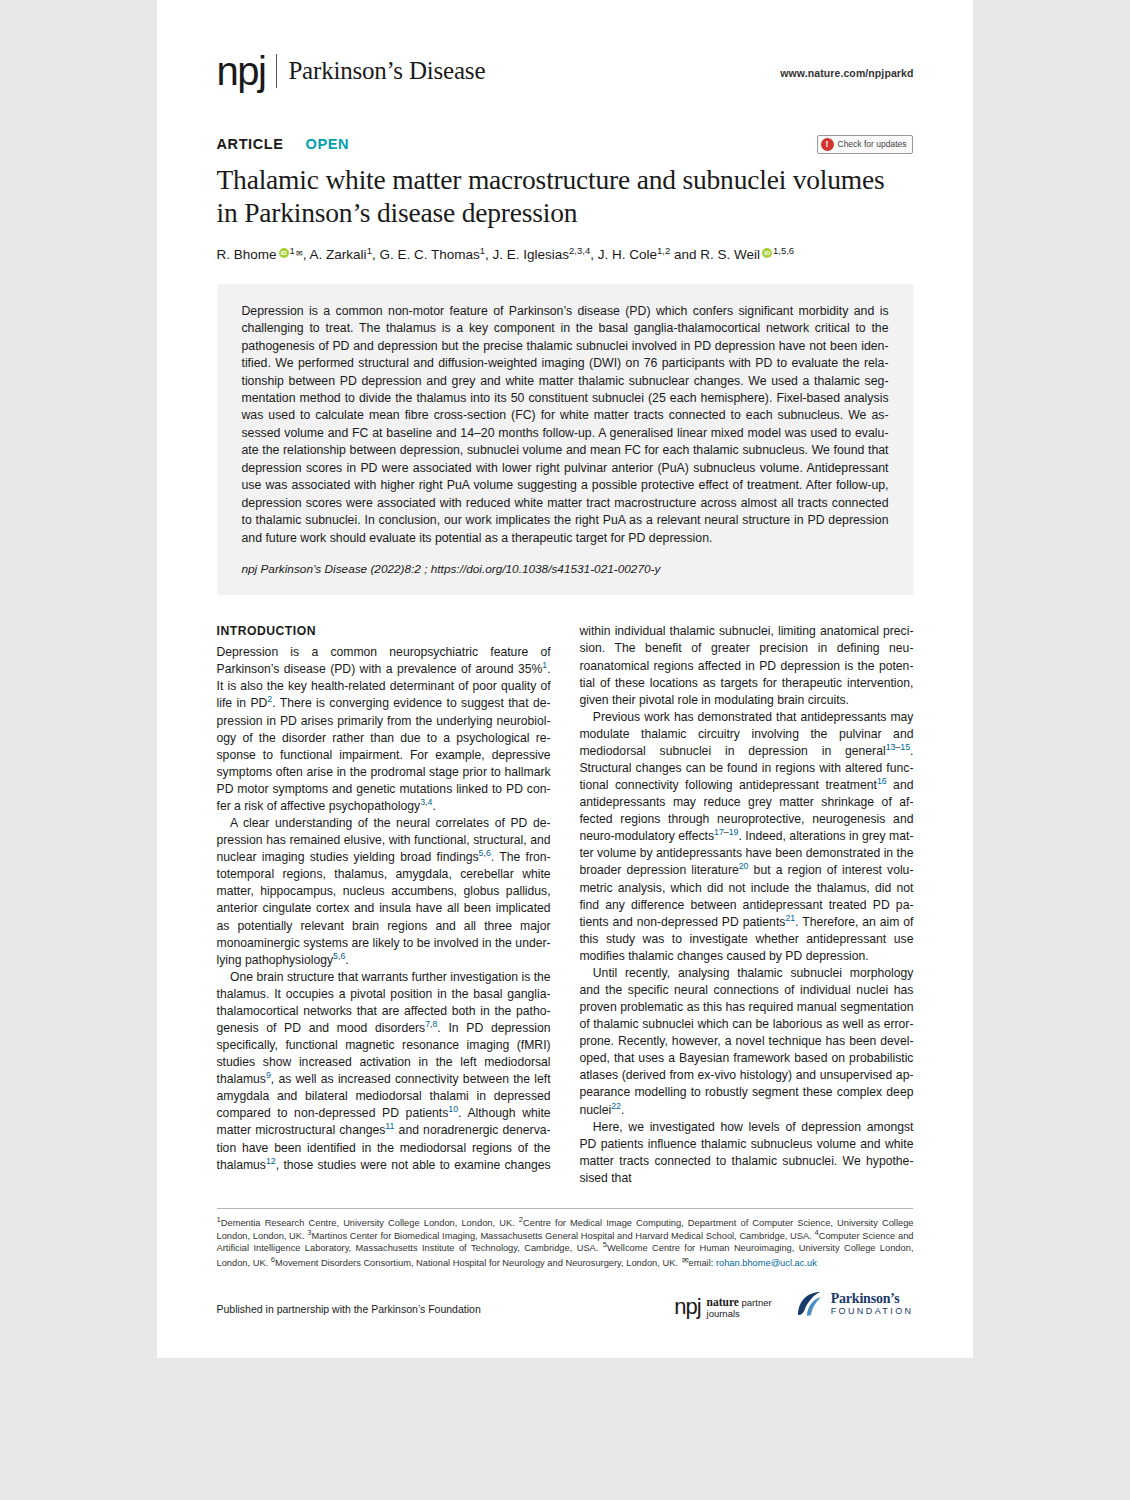npj Parkinson’s Disease
www.nature.com/npjparkd
ARTICLE OPEN
! Check for updates
Thalamic white matter macrostructure and subnuclei volumes
in Parkinson’s disease depression
R. Bhome1✉, A. Zarkali1, G. E. C. Thomas1, J. E. Iglesias2,3,4, J. H. Cole1,2 and R. S. Weil1,5,6
Depression is a common non-motor feature of Parkinson’s disease (PD) which confers significant morbidity and is challenging to treat. The thalamus is a key component in the basal ganglia-thalamocortical network critical to the pathogenesis of PD and depression but the precise thalamic subnuclei involved in PD depression have not been identified. We performed structural and diffusion-weighted imaging (DWI) on 76 participants with PD to evaluate the relationship between PD depression and grey and white matter thalamic subnuclear changes. We used a thalamic segmentation method to divide the thalamus into its 50 constituent subnuclei (25 each hemisphere). Fixel-based analysis was used to calculate mean fibre cross-section (FC) for white matter tracts connected to each subnucleus. We assessed volume and FC at baseline and 14–20 months follow-up. A generalised linear mixed model was used to evaluate the relationship between depression, subnuclei volume and mean FC for each thalamic subnucleus. We found that depression scores in PD were associated with lower right pulvinar anterior (PuA) subnucleus volume. Antidepressant use was associated with higher right PuA volume suggesting a possible protective effect of treatment. After follow-up, depression scores were associated with reduced white matter tract macrostructure across almost all tracts connected to thalamic subnuclei. In conclusion, our work implicates the right PuA as a relevant neural structure in PD depression and future work should evaluate its potential as a therapeutic target for PD depression.
npj Parkinson’s Disease (2022)8:2 ; https://doi.org/10.1038/s41531-021-00270-y
INTRODUCTION
Depression is a common neuropsychiatric feature of Parkinson’s disease (PD) with a prevalence of around 35%1. It is also the key health-related determinant of poor quality of life in PD2. There is converging evidence to suggest that depression in PD arises primarily from the underlying neurobiology of the disorder rather than due to a psychological response to functional impairment. For example, depressive symptoms often arise in the prodromal stage prior to hallmark PD motor symptoms and genetic mutations linked to PD confer a risk of affective psychopathology3,4.
A clear understanding of the neural correlates of PD depression has remained elusive, with functional, structural, and nuclear imaging studies yielding broad findings5,6. The frontotemporal regions, thalamus, amygdala, cerebellar white matter, hippocampus, nucleus accumbens, globus pallidus, anterior cingulate cortex and insula have all been implicated as potentially relevant brain regions and all three major monoaminergic systems are likely to be involved in the underlying pathophysiology5,6.
One brain structure that warrants further investigation is the thalamus. It occupies a pivotal position in the basal ganglia-thalamocortical networks that are affected both in the pathogenesis of PD and mood disorders7,8. In PD depression specifically, functional magnetic resonance imaging (fMRI) studies show increased activation in the left mediodorsal thalamus9, as well as increased connectivity between the left amygdala and bilateral mediodorsal thalami in depressed compared to non-depressed PD patients10. Although white matter microstructural changes11 and noradrenergic denervation have been identified in the mediodorsal regions of the thalamus12, those studies were not able to examine changes within individual thalamic subnuclei, limiting anatomical precision. The benefit of greater precision in defining neuroanatomical regions affected in PD depression is the potential of these locations as targets for therapeutic intervention, given their pivotal role in modulating brain circuits.
Previous work has demonstrated that antidepressants may modulate thalamic circuitry involving the pulvinar and mediodorsal subnuclei in depression in general13–15. Structural changes can be found in regions with altered functional connectivity following antidepressant treatment16 and antidepressants may reduce grey matter shrinkage of affected regions through neuroprotective, neurogenesis and neuro-modulatory effects17–19. Indeed, alterations in grey matter volume by antidepressants have been demonstrated in the broader depression literature20 but a region of interest volumetric analysis, which did not include the thalamus, did not find any difference between antidepressant treated PD patients and non-depressed PD patients21. Therefore, an aim of this study was to investigate whether antidepressant use modifies thalamic changes caused by PD depression.
Until recently, analysing thalamic subnuclei morphology and the specific neural connections of individual nuclei has proven problematic as this has required manual segmentation of thalamic subnuclei which can be laborious as well as error-prone. Recently, however, a novel technique has been developed, that uses a Bayesian framework based on probabilistic atlases (derived from ex-vivo histology) and unsupervised appearance modelling to robustly segment these complex deep nuclei22.
Here, we investigated how levels of depression amongst PD patients influence thalamic subnucleus volume and white matter tracts connected to thalamic subnuclei. We hypothesised that
1Dementia Research Centre, University College London, London, UK. 2Centre for Medical Image Computing, Department of Computer Science, University College London, London, UK. 3Martinos Center for Biomedical Imaging, Massachusetts General Hospital and Harvard Medical School, Cambridge, USA. 4Computer Science and Artificial Intelligence Laboratory, Massachusetts Institute of Technology, Cambridge, USA. 5Wellcome Centre for Human Neuroimaging, University College London, London, UK. 6Movement Disorders Consortium, National Hospital for Neurology and Neurosurgery, London, UK. ✉email: rohan.bhome@ucl.ac.uk
Published in partnership with the Parkinson’s Foundation
npj nature partner
journals
Parkinson’s
Foundation